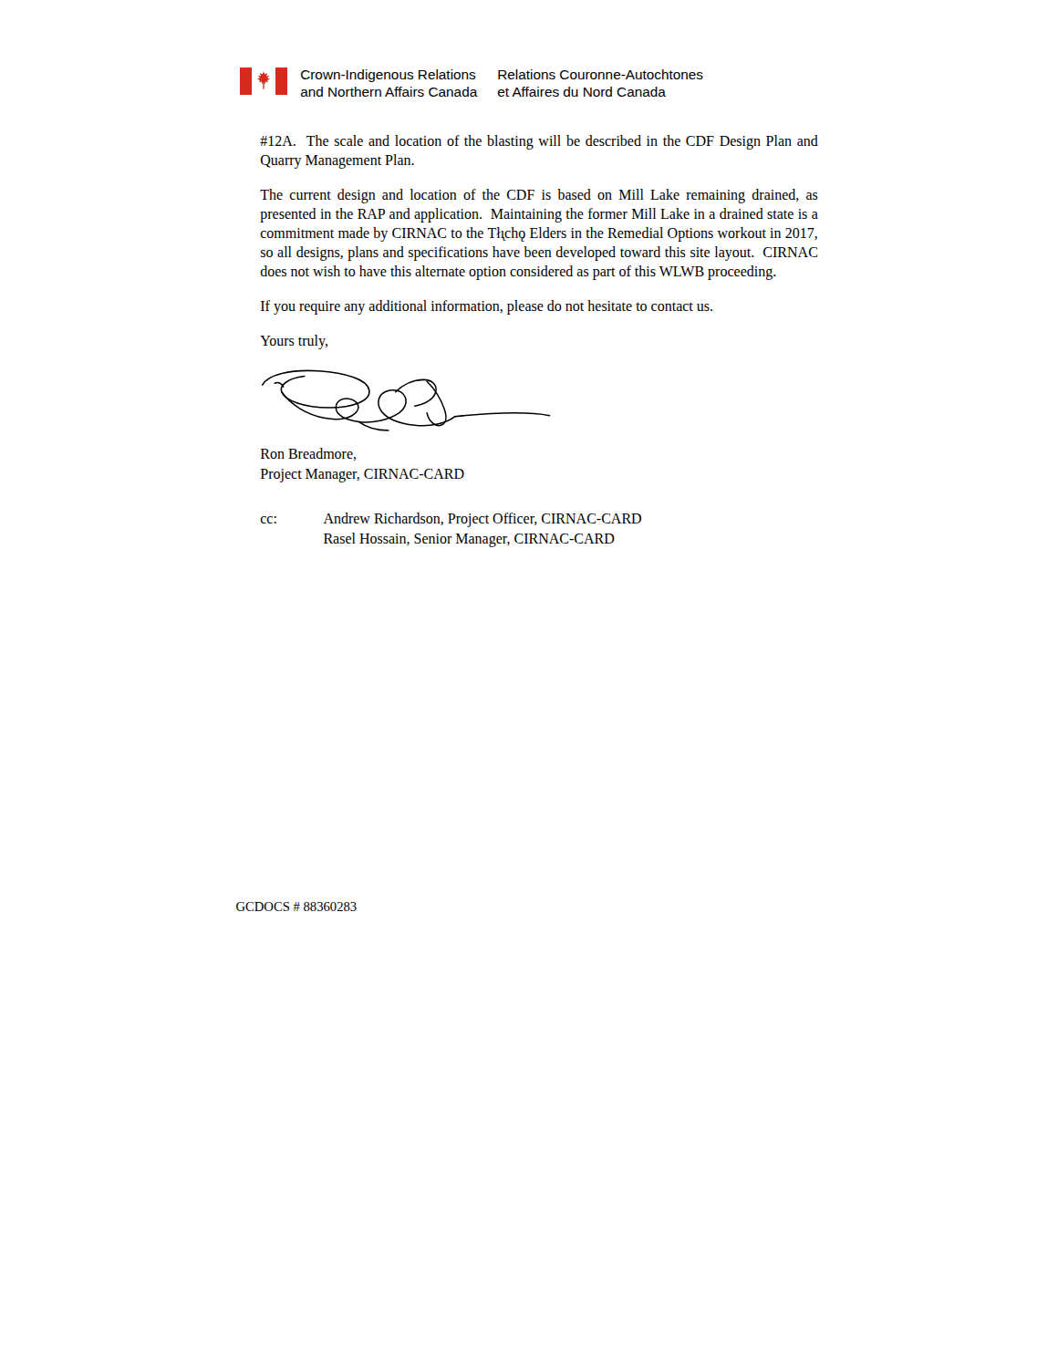Crown-Indigenous Relations
and Northern Affairs Canada
Relations Couronne-Autochtones
et Affaires du Nord Canada
#12A. The scale and location of the blasting will be described in the CDF Design Plan and Quarry Management Plan.
The current design and location of the CDF is based on Mill Lake remaining drained, as presented in the RAP and application. Maintaining the former Mill Lake in a drained state is a commitment made by CIRNAC to the Tłı̨chǫ Elders in the Remedial Options workout in 2017, so all designs, plans and specifications have been developed toward this site layout. CIRNAC does not wish to have this alternate option considered as part of this WLWB proceeding.
If you require any additional information, please do not hesitate to contact us.
Yours truly,
Ron Breadmore,
Project Manager, CIRNAC-CARD
cc:
Andrew Richardson, Project Officer, CIRNAC-CARD
Rasel Hossain, Senior Manager, CIRNAC-CARD
GCDOCS # 88360283